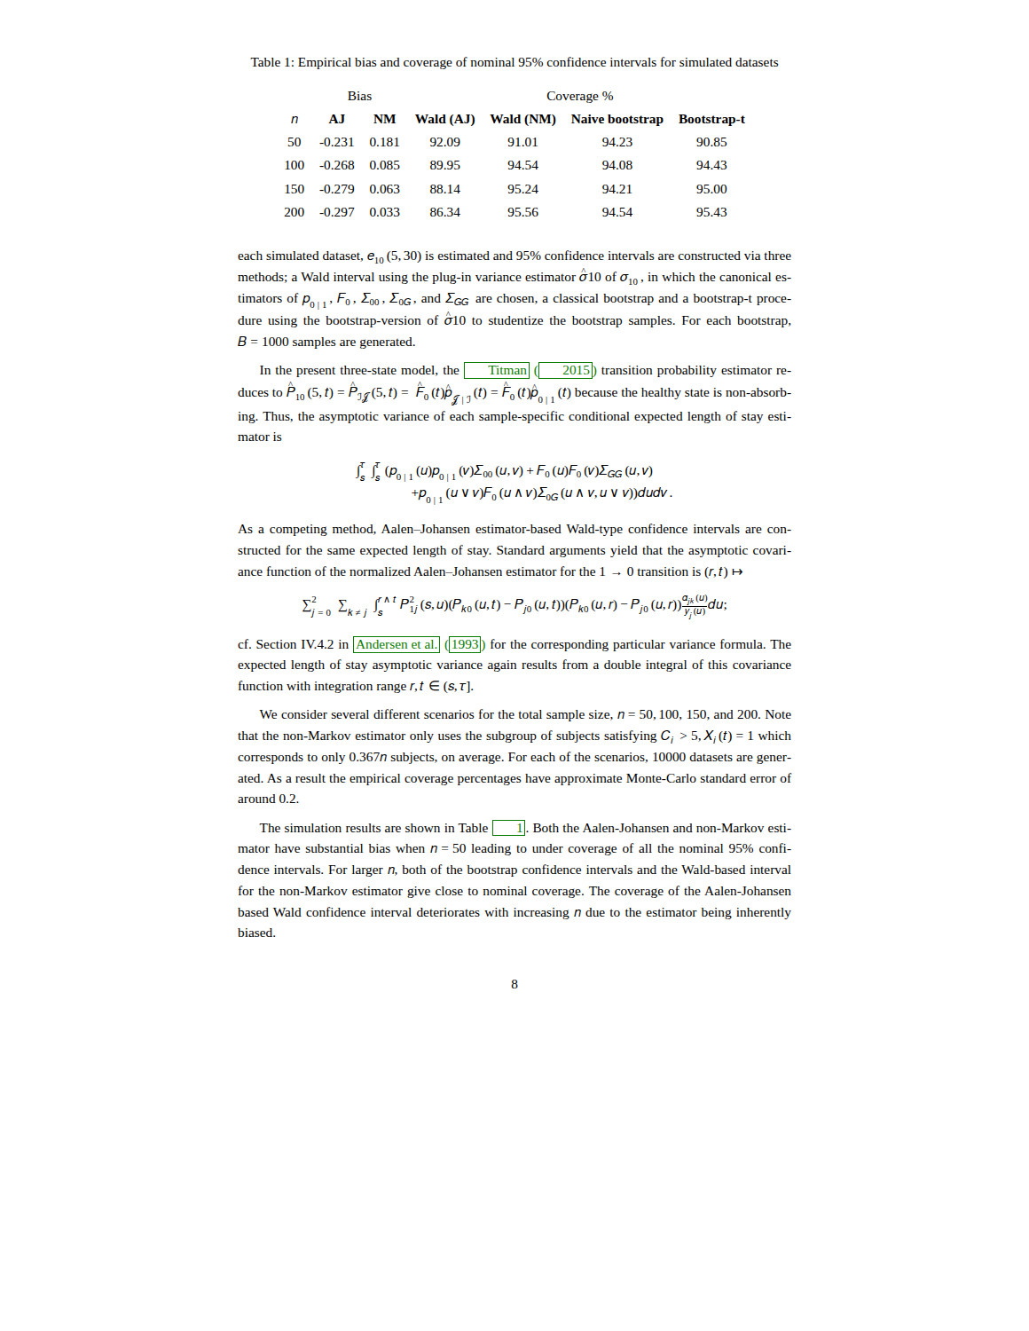Table 1: Empirical bias and coverage of nominal 95% confidence intervals for simulated datasets
| | Bias | Coverage % |
| --- | --- | --- |
| n | AJ | NM | Wald (AJ) | Wald (NM) | Naive bootstrap | Bootstrap-t |
| 50 | -0.231 | 0.181 | 92.09 | 91.01 | 94.23 | 90.85 |
| 100 | -0.268 | 0.085 | 89.95 | 94.54 | 94.08 | 94.43 |
| 150 | -0.279 | 0.063 | 88.14 | 95.24 | 94.21 | 95.00 |
| 200 | -0.297 | 0.033 | 86.34 | 95.56 | 94.54 | 95.43 |
each simulated dataset, e10(5,30) is estimated and 95% confidence intervals are constructed via three methods; a Wald interval using the plug-in variance estimator σ^10 of σ10, in which the canonical estimators of p0|1, F0, Σ00, Σ0G, and ΣGG are chosen, a classical bootstrap and a bootstrap-t procedure using the bootstrap-version of σ^10 to studentize the bootstrap samples. For each bootstrap, B=1000 samples are generated.
In the present three-state model, the Titman (2015) transition probability estimator reduces to P^10(5,t)=P^ℐ𝒥(5,t)= F^0(t)p^𝒥|ℐ(t)=F^0(t)p^0|1(t) because the healthy state is non-absorbing. Thus, the asymptotic variance of each sample-specific conditional expected length of stay estimator is
∫sτ ∫sτ ( p0|1(u) p0|1(v) Σ00(u,v) + F0(u) F0(v) ΣGG(u,v) + p0|1(u∨v) F0(u∧v) Σ0G(u∧v,u∨v) ) dudv.
As a competing method, Aalen–Johansen estimator-based Wald-type confidence intervals are constructed for the same expected length of stay. Standard arguments yield that the asymptotic covariance function of the normalized Aalen–Johansen estimator for the 1→0 transition is (r,t)↦
∑j=02 ∑k≠j ∫sr∧t P1j2(s,u) (Pk0(u,t)−Pj0(u,t)) (Pk0(u,r)−Pj0(u,r)) αjk(u) yj(u) du;
cf. Section IV.4.2 in Andersen et al. (1993) for the corresponding particular variance formula. The expected length of stay asymptotic variance again results from a double integral of this covariance function with integration range r,t∈(s,τ].
We consider several different scenarios for the total sample size, n=50,100, 150, and 200. Note that the non-Markov estimator only uses the subgroup of subjects satisfying Ci>5,Xi(t)=1 which corresponds to only 0.367n subjects, on average. For each of the scenarios, 10000 datasets are generated. As a result the empirical coverage percentages have approximate Monte-Carlo standard error of around 0.2.
The simulation results are shown in Table 1. Both the Aalen-Johansen and non-Markov estimator have substantial bias when n=50 leading to under coverage of all the nominal 95% confidence intervals. For larger n, both of the bootstrap confidence intervals and the Wald-based interval for the non-Markov estimator give close to nominal coverage. The coverage of the Aalen-Johansen based Wald confidence interval deteriorates with increasing n due to the estimator being inherently biased.
8